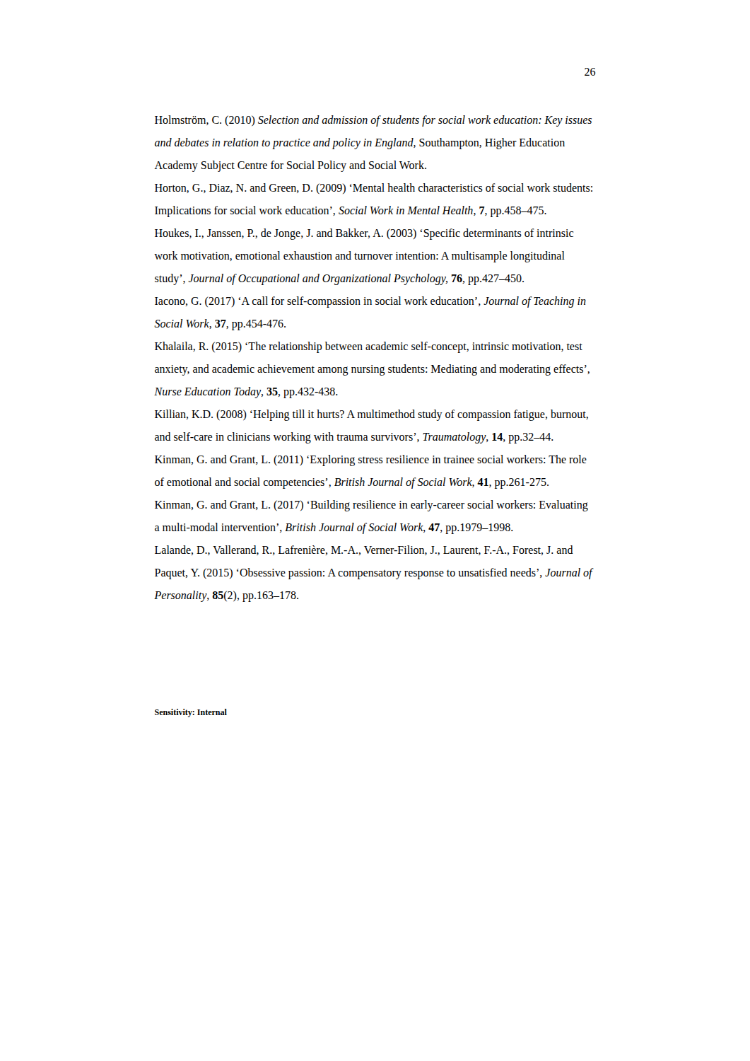26
Holmström, C. (2010) Selection and admission of students for social work education: Key issues and debates in relation to practice and policy in England, Southampton, Higher Education Academy Subject Centre for Social Policy and Social Work.
Horton, G., Diaz, N. and Green, D. (2009) ‘Mental health characteristics of social work students: Implications for social work education’, Social Work in Mental Health, 7, pp.458–475.
Houkes, I., Janssen, P., de Jonge, J. and Bakker, A. (2003) ‘Specific determinants of intrinsic work motivation, emotional exhaustion and turnover intention: A multisample longitudinal study’, Journal of Occupational and Organizational Psychology, 76, pp.427–450.
Iacono, G. (2017) ‘A call for self-compassion in social work education’, Journal of Teaching in Social Work, 37, pp.454-476.
Khalaila, R. (2015) ‘The relationship between academic self-concept, intrinsic motivation, test anxiety, and academic achievement among nursing students: Mediating and moderating effects’, Nurse Education Today, 35, pp.432-438.
Killian, K.D. (2008) ‘Helping till it hurts? A multimethod study of compassion fatigue, burnout, and self-care in clinicians working with trauma survivors’, Traumatology, 14, pp.32–44.
Kinman, G. and Grant, L. (2011) ‘Exploring stress resilience in trainee social workers: The role of emotional and social competencies’, British Journal of Social Work, 41, pp.261-275.
Kinman, G. and Grant, L. (2017) ‘Building resilience in early-career social workers: Evaluating a multi-modal intervention’, British Journal of Social Work, 47, pp.1979–1998.
Lalande, D., Vallerand, R., Lafrenière, M.-A., Verner-Filion, J., Laurent, F.-A., Forest, J. and Paquet, Y. (2015) ‘Obsessive passion: A compensatory response to unsatisfied needs’, Journal of Personality, 85(2), pp.163–178.
Sensitivity: Internal